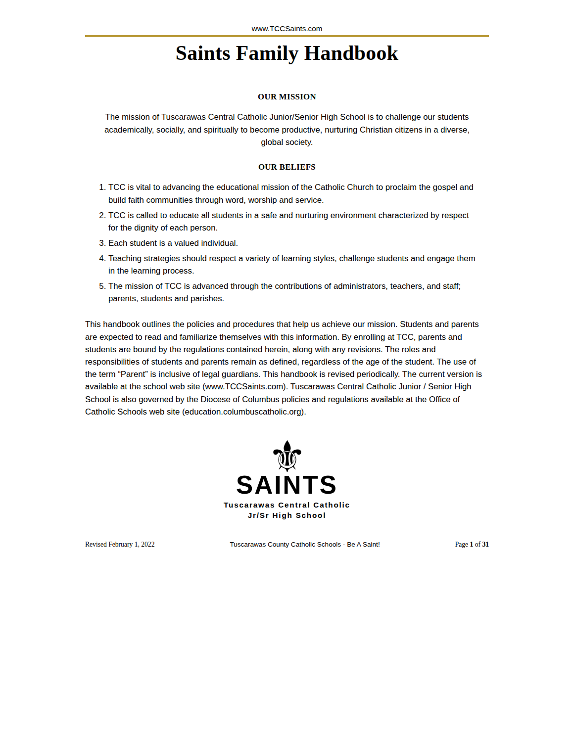www.TCCSaints.com
Saints Family Handbook
OUR MISSION
The mission of Tuscarawas Central Catholic Junior/Senior High School is to challenge our students academically, socially, and spiritually to become productive, nurturing Christian citizens in a diverse, global society.
OUR BELIEFS
TCC is vital to advancing the educational mission of the Catholic Church to proclaim the gospel and build faith communities through word, worship and service.
TCC is called to educate all students in a safe and nurturing environment characterized by respect for the dignity of each person.
Each student is a valued individual.
Teaching strategies should respect a variety of learning styles, challenge students and engage them in the learning process.
The mission of TCC is advanced through the contributions of administrators, teachers, and staff; parents, students and parishes.
This handbook outlines the policies and procedures that help us achieve our mission. Students and parents are expected to read and familiarize themselves with this information. By enrolling at TCC, parents and students are bound by the regulations contained herein, along with any revisions. The roles and responsibilities of students and parents remain as defined, regardless of the age of the student. The use of the term “Parent” is inclusive of legal guardians. This handbook is revised periodically. The current version is available at the school web site (www.TCCSaints.com). Tuscarawas Central Catholic Junior / Senior High School is also governed by the Diocese of Columbus policies and regulations available at the Office of Catholic Schools web site (education.columbuscatholic.org).
⚜ SAINTS Tuscarawas Central Catholic Jr/Sr High School
Revised February 1, 2022 Tuscarawas County Catholic Schools - Be A Saint! Page 1 of 31